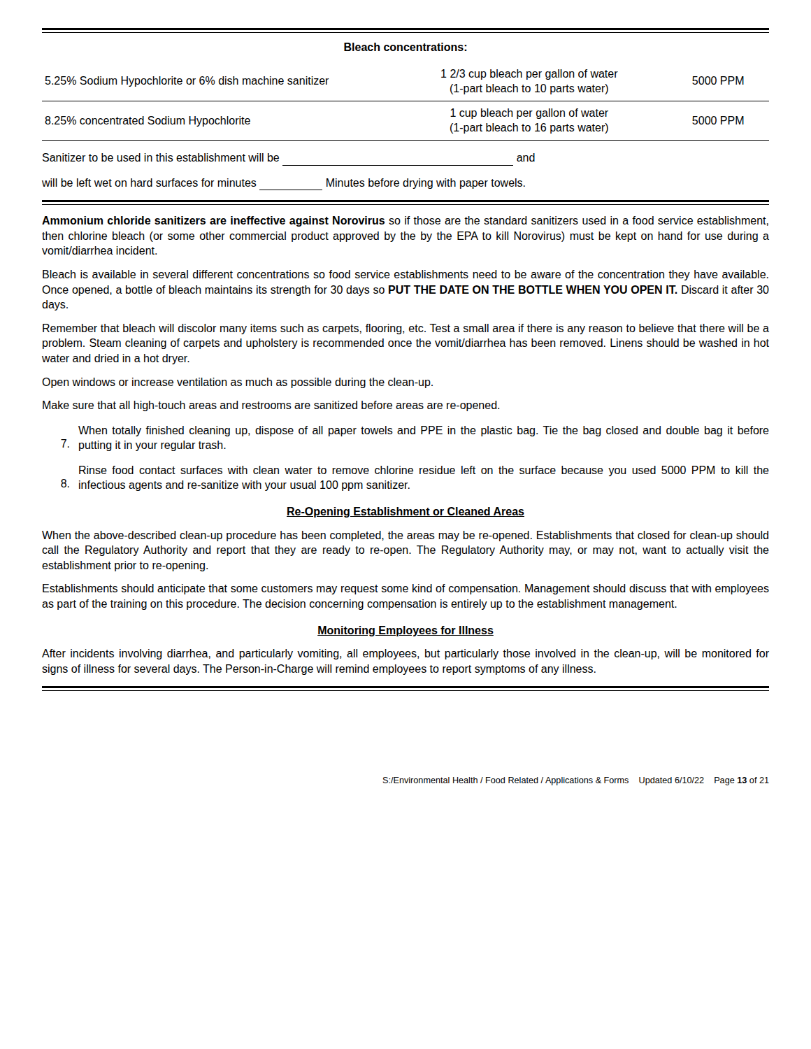Bleach concentrations:
| 5.25% Sodium Hypochlorite or 6% dish machine sanitizer | 1 2/3 cup bleach per gallon of water (1-part bleach to 10 parts water) | 5000 PPM |
| 8.25% concentrated Sodium Hypochlorite | 1 cup bleach per gallon of water (1-part bleach to 16 parts water) | 5000 PPM |
Sanitizer to be used in this establishment will be and
will be left wet on hard surfaces for minutes Minutes before drying with paper towels.
Ammonium chloride sanitizers are ineffective against Norovirus so if those are the standard sanitizers used in a food service establishment, then chlorine bleach (or some other commercial product approved by the by the EPA to kill Norovirus) must be kept on hand for use during a vomit/diarrhea incident.
Bleach is available in several different concentrations so food service establishments need to be aware of the concentration they have available. Once opened, a bottle of bleach maintains its strength for 30 days so PUT THE DATE ON THE BOTTLE WHEN YOU OPEN IT. Discard it after 30 days.
Remember that bleach will discolor many items such as carpets, flooring, etc. Test a small area if there is any reason to believe that there will be a problem. Steam cleaning of carpets and upholstery is recommended once the vomit/diarrhea has been removed. Linens should be washed in hot water and dried in a hot dryer.
Open windows or increase ventilation as much as possible during the clean-up.
Make sure that all high-touch areas and restrooms are sanitized before areas are re-opened.
7. When totally finished cleaning up, dispose of all paper towels and PPE in the plastic bag. Tie the bag closed and double bag it before putting it in your regular trash.
8. Rinse food contact surfaces with clean water to remove chlorine residue left on the surface because you used 5000 PPM to kill the infectious agents and re-sanitize with your usual 100 ppm sanitizer.
Re-Opening Establishment or Cleaned Areas
When the above-described clean-up procedure has been completed, the areas may be re-opened. Establishments that closed for clean-up should call the Regulatory Authority and report that they are ready to re-open. The Regulatory Authority may, or may not, want to actually visit the establishment prior to re-opening.
Establishments should anticipate that some customers may request some kind of compensation. Management should discuss that with employees as part of the training on this procedure. The decision concerning compensation is entirely up to the establishment management.
Monitoring Employees for Illness
After incidents involving diarrhea, and particularly vomiting, all employees, but particularly those involved in the clean-up, will be monitored for signs of illness for several days. The Person-in-Charge will remind employees to report symptoms of any illness.
S:/Environmental Health / Food Related / Applications & Forms Updated 6/10/22 Page 13 of 21